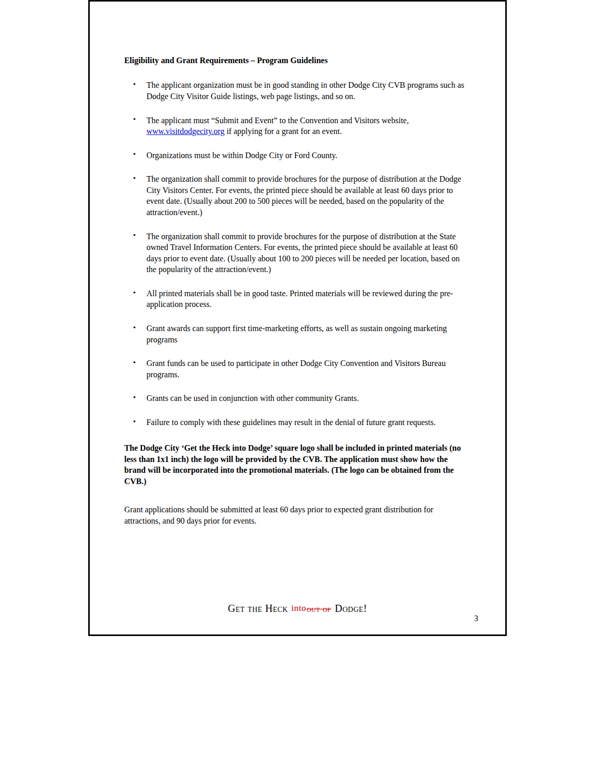Eligibility and Grant Requirements – Program Guidelines
The applicant organization must be in good standing in other Dodge City CVB programs such as Dodge City Visitor Guide listings, web page listings, and so on.
The applicant must “Submit and Event” to the Convention and Visitors website, www.visitdodgecity.org if applying for a grant for an event.
Organizations must be within Dodge City or Ford County.
The organization shall commit to provide brochures for the purpose of distribution at the Dodge City Visitors Center. For events, the printed piece should be available at least 60 days prior to event date. (Usually about 200 to 500 pieces will be needed, based on the popularity of the attraction/event.)
The organization shall commit to provide brochures for the purpose of distribution at the State owned Travel Information Centers. For events, the printed piece should be available at least 60 days prior to event date. (Usually about 100 to 200 pieces will be needed per location, based on the popularity of the attraction/event.)
All printed materials shall be in good taste. Printed materials will be reviewed during the pre-application process.
Grant awards can support first time-marketing efforts, as well as sustain ongoing marketing programs
Grant funds can be used to participate in other Dodge City Convention and Visitors Bureau programs.
Grants can be used in conjunction with other community Grants.
Failure to comply with these guidelines may result in the denial of future grant requests.
The Dodge City ‘Get the Heck into Dodge’ square logo shall be included in printed materials (no less than 1x1 inch) the logo will be provided by the CVB. The application must show how the brand will be incorporated into the promotional materials. (The logo can be obtained from the CVB.)
Grant applications should be submitted at least 60 days prior to expected grant distribution for attractions, and 90 days prior for events.
Get the Heck into out of Dodge!
3